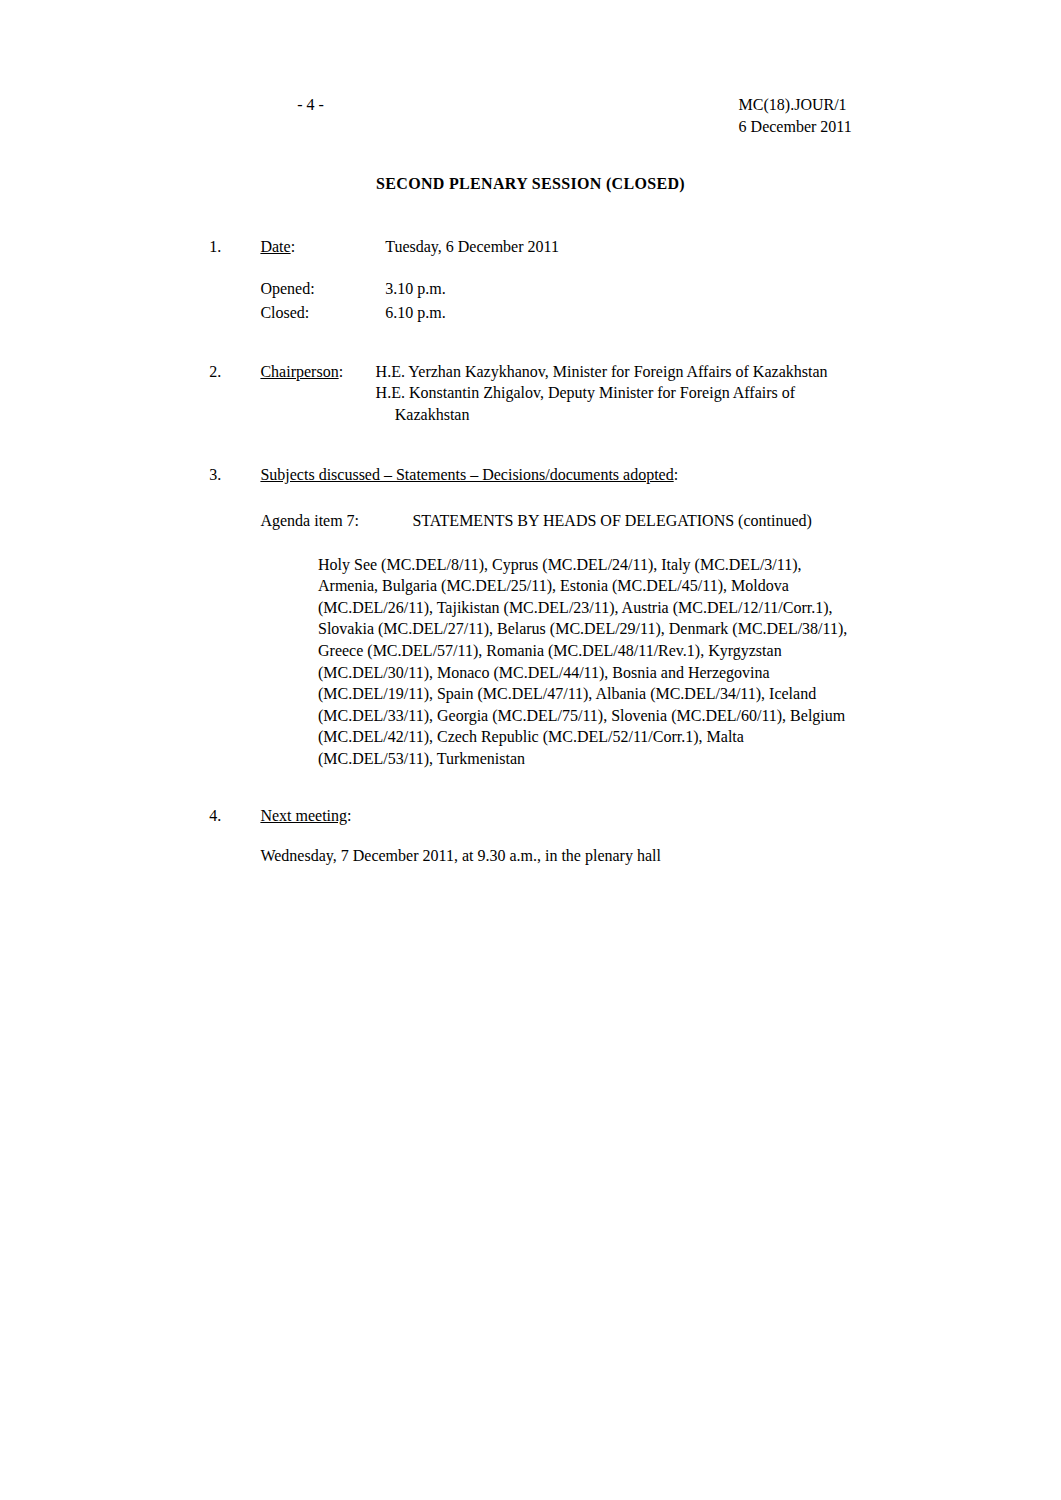- 4 -
MC(18).JOUR/1
6 December 2011
Second Plenary Session (Closed)
1.
| Date : | Tuesday, 6 December 2011 |
| Opened: | 3.10 p.m. |
| Closed: | 6.10 p.m. |
2.
Chairperson:
H.E. Yerzhan Kazykhanov, Minister for Foreign Affairs of Kazakhstan
H.E. Konstantin Zhigalov, Deputy Minister for Foreign Affairs of Kazakhstan
3.
Subjects discussed – Statements – Decisions/documents adopted:
Agenda item 7:
STATEMENTS BY HEADS OF DELEGATIONS (continued)
Holy See (MC.DEL/8/11), Cyprus (MC.DEL/24/11), Italy (MC.DEL/3/11), Armenia, Bulgaria (MC.DEL/25/11), Estonia (MC.DEL/45/11), Moldova (MC.DEL/26/11), Tajikistan (MC.DEL/23/11), Austria (MC.DEL/12/11/Corr.1), Slovakia (MC.DEL/27/11), Belarus (MC.DEL/29/11), Denmark (MC.DEL/38/11), Greece (MC.DEL/57/11), Romania (MC.DEL/48/11/Rev.1), Kyrgyzstan (MC.DEL/30/11), Monaco (MC.DEL/44/11), Bosnia and Herzegovina (MC.DEL/19/11), Spain (MC.DEL/47/11), Albania (MC.DEL/34/11), Iceland (MC.DEL/33/11), Georgia (MC.DEL/75/11), Slovenia (MC.DEL/60/11), Belgium (MC.DEL/42/11), Czech Republic (MC.DEL/52/11/Corr.1), Malta (MC.DEL/53/11), Turkmenistan
4.
Next meeting:
Wednesday, 7 December 2011, at 9.30 a.m., in the plenary hall